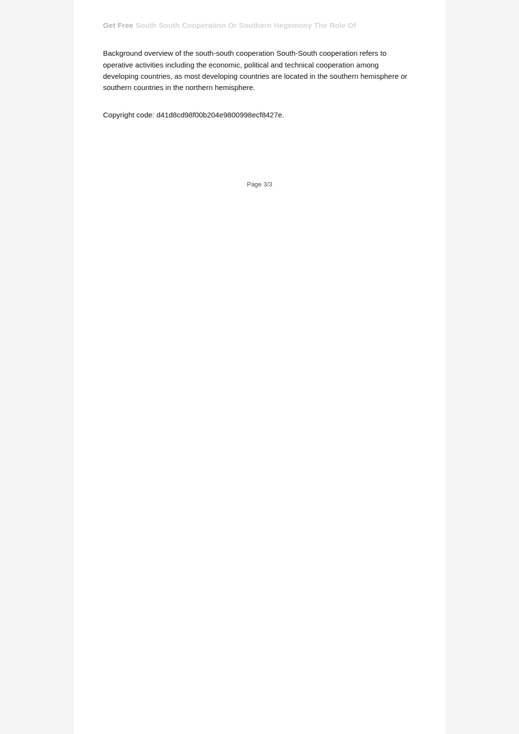Get Free South South Cooperation Or Southern Hegemony The Role Of
Background overview of the south-south cooperation South-South cooperation refers to operative activities including the economic, political and technical cooperation among developing countries, as most developing countries are located in the southern hemisphere or southern countries in the northern hemisphere.
Copyright code: d41d8cd98f00b204e9800998ecf8427e.
Page 3/3